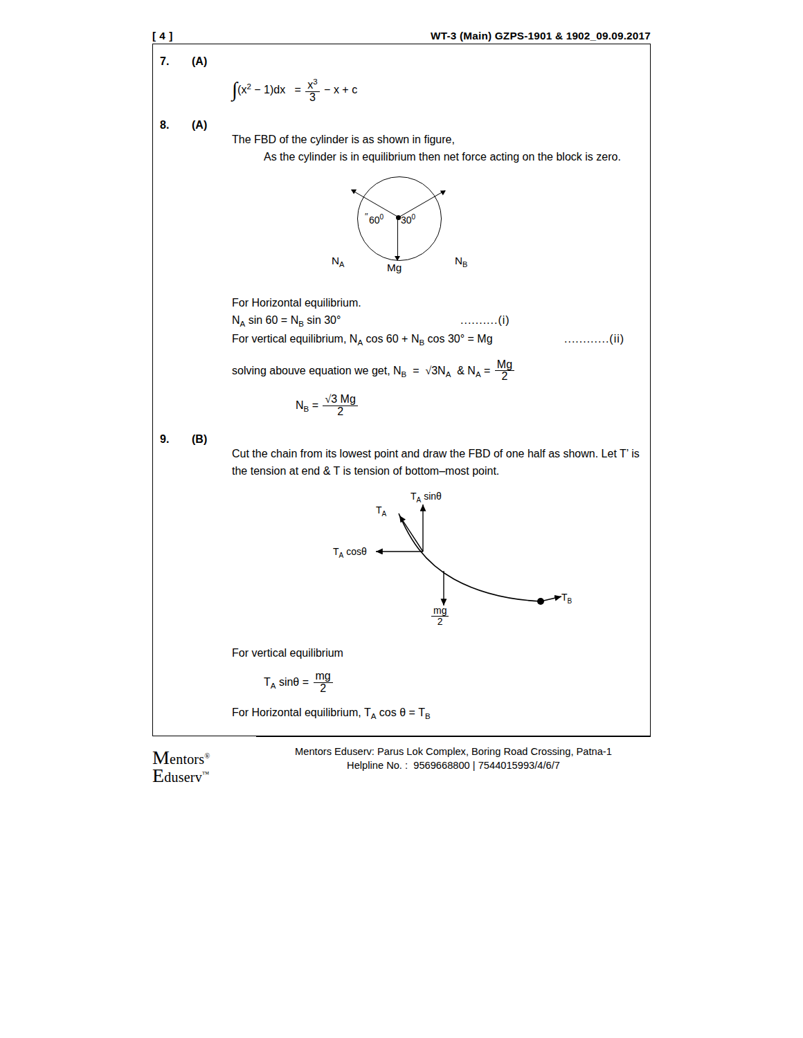[ 4 ]
WT-3 (Main) GZPS-1901 & 1902_09.09.2017
7.
(A)
∫(x2 − 1)dx = x33 − x + c
8.
(A)
The FBD of the cylinder is as shown in figure,
As the cylinder is in equilibrium then net force acting on the block is zero.
′′
600
300
NA
NB
Mg
For Horizontal equilibrium.
NA sin 60 = NB sin 30°
..........(i)
For vertical equilibrium, NA cos 60 + NB cos 30° = Mg
............(ii)
solving abouve equation we get, NB = √3NA & NA = Mg 2
NB = √3 Mg 2
9.
(B)
Cut the chain from its lowest point and draw the FBD of one half as shown. Let T’ is the tension at end & T is tension of bottom–most point.
TA
TA sinθ
TA cosθ
TB
mg 2
For vertical equilibrium
TA sinθ = mg 2
For Horizontal equilibrium, TA cos θ = TB
Mentors®
Eduserv™
Mentors Eduserv: Parus Lok Complex, Boring Road Crossing, Patna-1
Helpline No. : 9569668800 | 7544015993/4/6/7